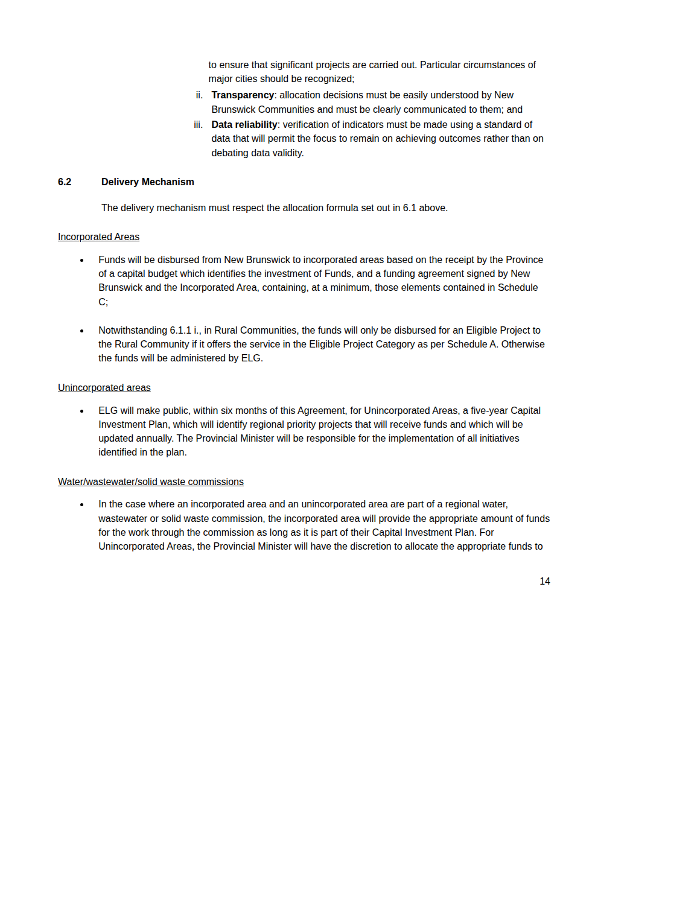to ensure that significant projects are carried out. Particular circumstances of major cities should be recognized;
Transparency: allocation decisions must be easily understood by New Brunswick Communities and must be clearly communicated to them; and
Data reliability: verification of indicators must be made using a standard of data that will permit the focus to remain on achieving outcomes rather than on debating data validity.
6.2 Delivery Mechanism
The delivery mechanism must respect the allocation formula set out in 6.1 above.
Incorporated Areas
Funds will be disbursed from New Brunswick to incorporated areas based on the receipt by the Province of a capital budget which identifies the investment of Funds, and a funding agreement signed by New Brunswick and the Incorporated Area, containing, at a minimum, those elements contained in Schedule C;
Notwithstanding 6.1.1 i., in Rural Communities, the funds will only be disbursed for an Eligible Project to the Rural Community if it offers the service in the Eligible Project Category as per Schedule A. Otherwise the funds will be administered by ELG.
Unincorporated areas
ELG will make public, within six months of this Agreement, for Unincorporated Areas, a five-year Capital Investment Plan, which will identify regional priority projects that will receive funds and which will be updated annually. The Provincial Minister will be responsible for the implementation of all initiatives identified in the plan.
Water/wastewater/solid waste commissions
In the case where an incorporated area and an unincorporated area are part of a regional water, wastewater or solid waste commission, the incorporated area will provide the appropriate amount of funds for the work through the commission as long as it is part of their Capital Investment Plan. For Unincorporated Areas, the Provincial Minister will have the discretion to allocate the appropriate funds to
14